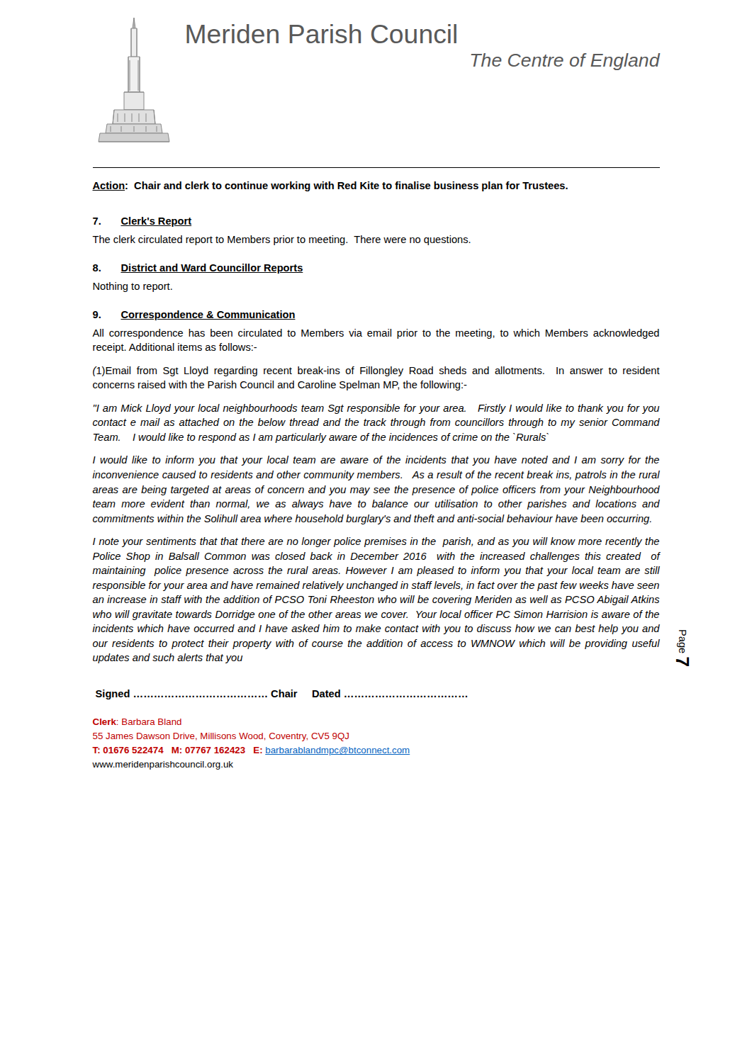Meriden Parish Council
The Centre of England
Action: Chair and clerk to continue working with Red Kite to finalise business plan for Trustees.
7. Clerk's Report
The clerk circulated report to Members prior to meeting. There were no questions.
8. District and Ward Councillor Reports
Nothing to report.
9. Correspondence & Communication
All correspondence has been circulated to Members via email prior to the meeting, to which Members acknowledged receipt. Additional items as follows:-
(1)Email from Sgt Lloyd regarding recent break-ins of Fillongley Road sheds and allotments. In answer to resident concerns raised with the Parish Council and Caroline Spelman MP, the following:-
"I am Mick Lloyd your local neighbourhoods team Sgt responsible for your area. Firstly I would like to thank you for you contact e mail as attached on the below thread and the track through from councillors through to my senior Command Team. I would like to respond as I am particularly aware of the incidences of crime on the `Rurals`
I would like to inform you that your local team are aware of the incidents that you have noted and I am sorry for the inconvenience caused to residents and other community members. As a result of the recent break ins, patrols in the rural areas are being targeted at areas of concern and you may see the presence of police officers from your Neighbourhood team more evident than normal, we as always have to balance our utilisation to other parishes and locations and commitments within the Solihull area where household burglary's and theft and anti-social behaviour have been occurring.
I note your sentiments that that there are no longer police premises in the parish, and as you will know more recently the Police Shop in Balsall Common was closed back in December 2016 with the increased challenges this created of maintaining police presence across the rural areas. However I am pleased to inform you that your local team are still responsible for your area and have remained relatively unchanged in staff levels, in fact over the past few weeks have seen an increase in staff with the addition of PCSO Toni Rheeston who will be covering Meriden as well as PCSO Abigail Atkins who will gravitate towards Dorridge one of the other areas we cover. Your local officer PC Simon Harrision is aware of the incidents which have occurred and I have asked him to make contact with you to discuss how we can best help you and our residents to protect their property with of course the addition of access to WMNOW which will be providing useful updates and such alerts that you
Page 7
Signed ………………………………… Chair Dated ………………………………
Clerk: Barbara Bland
55 James Dawson Drive, Millisons Wood, Coventry, CV5 9QJ
T: 01676 522474 M: 07767 162423 E: barbarablandmpc@btconnect.com
www.meridenparishcouncil.org.uk